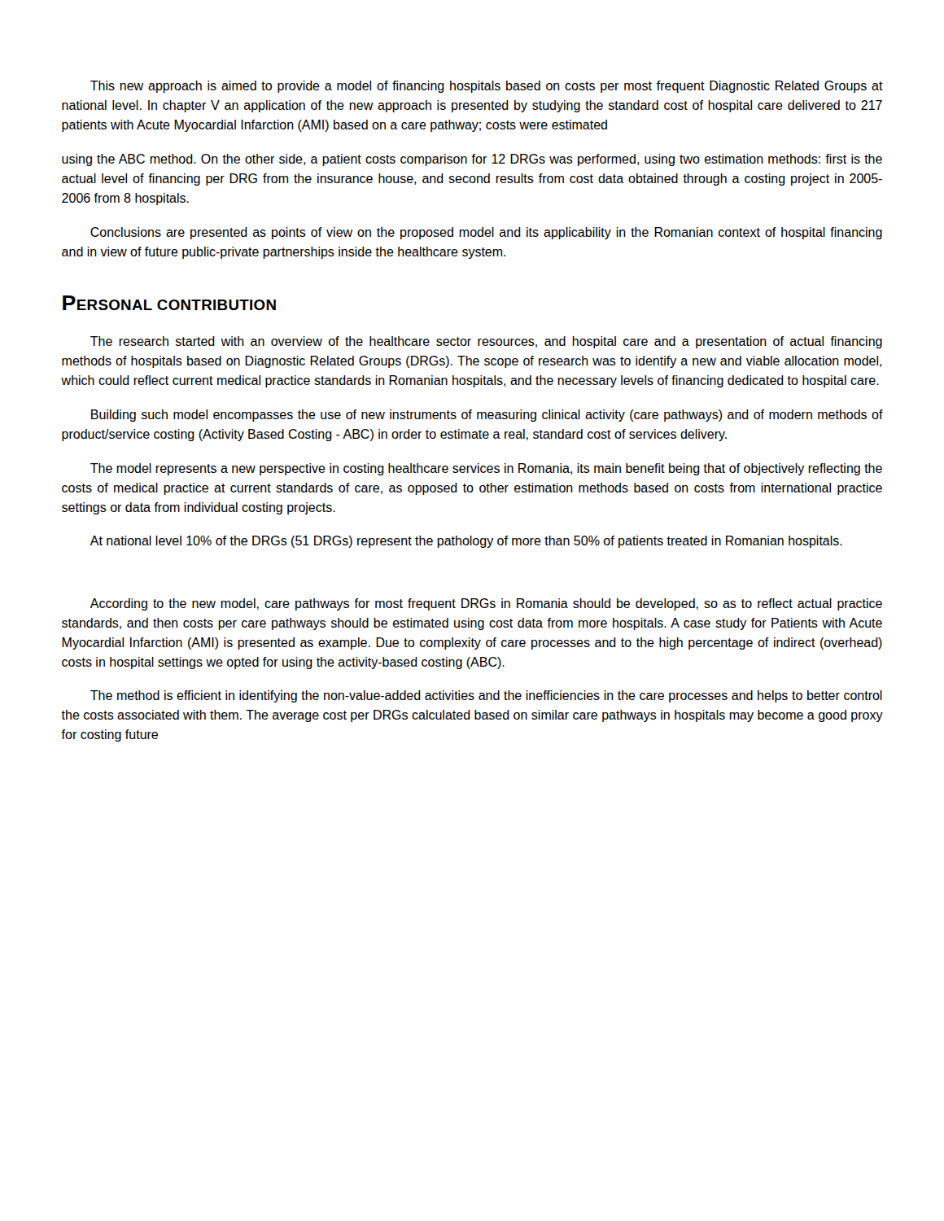This new approach is aimed to provide a model of financing hospitals based on costs per most frequent Diagnostic Related Groups at national level. In chapter V an application of the new approach is presented by studying the standard cost of hospital care delivered to 217 patients with Acute Myocardial Infarction (AMI) based on a care pathway; costs were estimated
using the ABC method. On the other side, a patient costs comparison for 12 DRGs was performed, using two estimation methods: first is the actual level of financing per DRG from the insurance house, and second results from cost data obtained through a costing project in 2005-2006 from 8 hospitals.
Conclusions are presented as points of view on the proposed model and its applicability in the Romanian context of hospital financing and in view of future public-private partnerships inside the healthcare system.
PERSONAL CONTRIBUTION
The research started with an overview of the healthcare sector resources, and hospital care and a presentation of actual financing methods of hospitals based on Diagnostic Related Groups (DRGs). The scope of research was to identify a new and viable allocation model, which could reflect current medical practice standards in Romanian hospitals, and the necessary levels of financing dedicated to hospital care.
Building such model encompasses the use of new instruments of measuring clinical activity (care pathways) and of modern methods of product/service costing (Activity Based Costing - ABC) in order to estimate a real, standard cost of services delivery.
The model represents a new perspective in costing healthcare services in Romania, its main benefit being that of objectively reflecting the costs of medical practice at current standards of care, as opposed to other estimation methods based on costs from international practice settings or data from individual costing projects.
At national level 10% of the DRGs (51 DRGs) represent the pathology of more than 50% of patients treated in Romanian hospitals.
According to the new model, care pathways for most frequent DRGs in Romania should be developed, so as to reflect actual practice standards, and then costs per care pathways should be estimated using cost data from more hospitals. A case study for Patients with Acute Myocardial Infarction (AMI) is presented as example. Due to complexity of care processes and to the high percentage of indirect (overhead) costs in hospital settings we opted for using the activity-based costing (ABC).
The method is efficient in identifying the non-value-added activities and the inefficiencies in the care processes and helps to better control the costs associated with them. The average cost per DRGs calculated based on similar care pathways in hospitals may become a good proxy for costing future